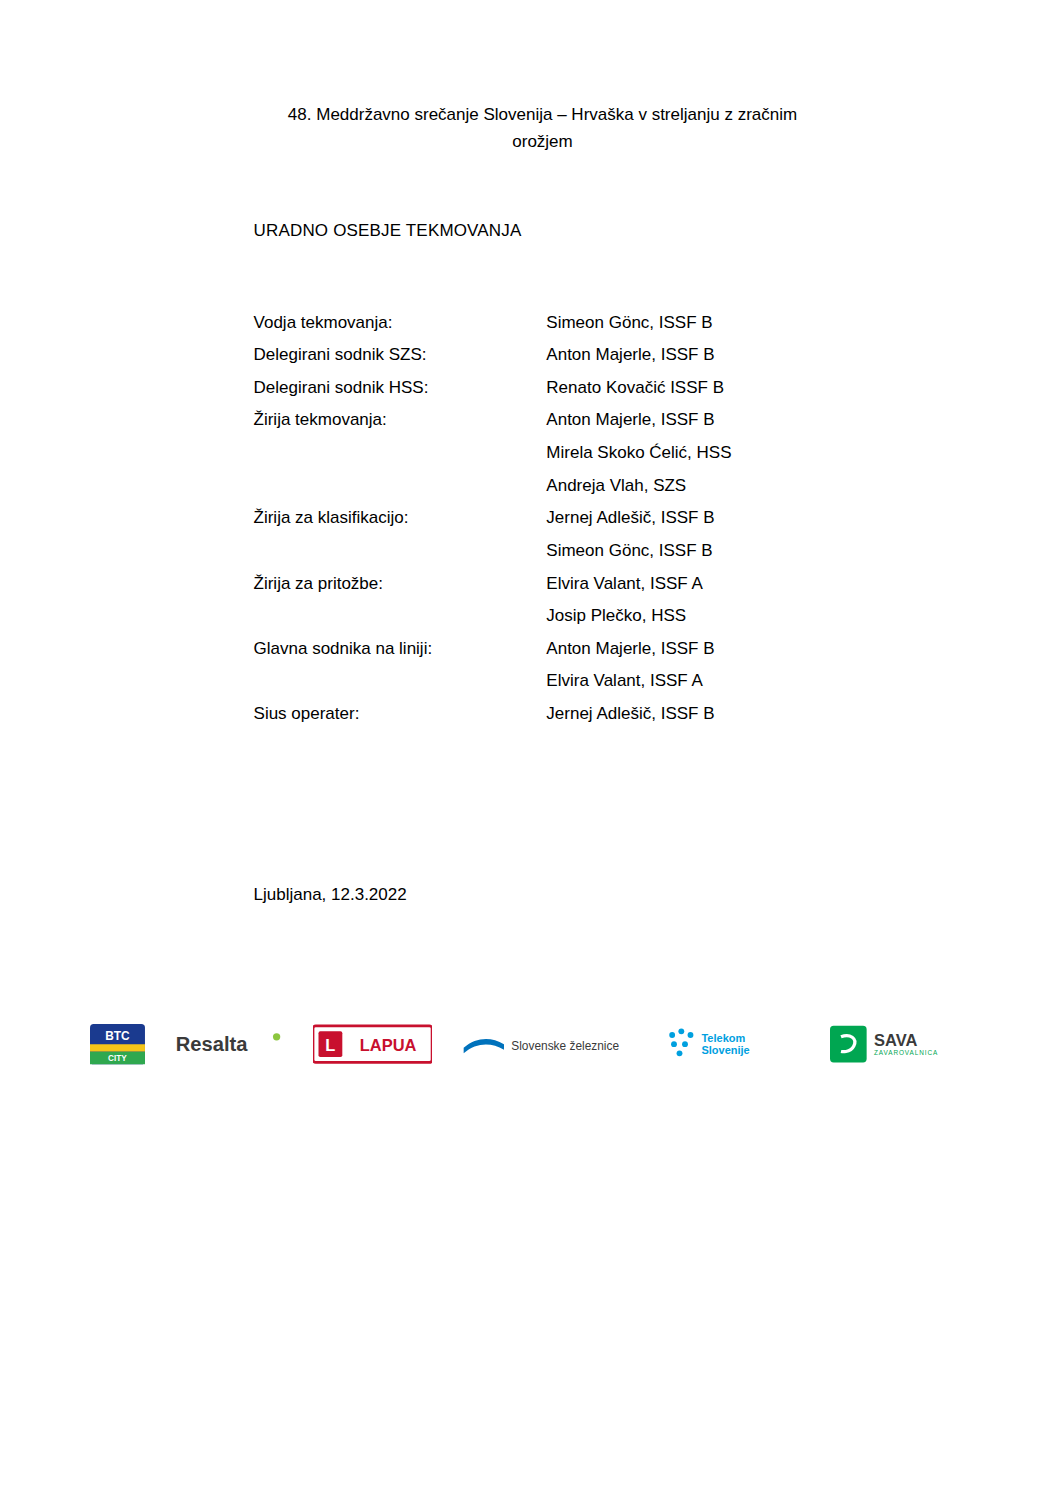48. Meddržavno srečanje Slovenija – Hrvaška v streljanju z zračnim orožjem
URADNO OSEBJE TEKMOVANJA
| Vodja tekmovanja: | Simeon Gönc, ISSF B |
| Delegirani sodnik SZS: | Anton Majerle, ISSF B |
| Delegirani sodnik HSS: | Renato Kovačić ISSF B |
| Žirija tekmovanja: | Anton Majerle, ISSF B |
| | Mirela Skoko Ćelić, HSS |
| | Andreja Vlah, SZS |
| Žirija za klasifikacijo: | Jernej Adlešič, ISSF B |
| | Simeon Gönc, ISSF B |
| Žirija za pritožbe: | Elvira Valant, ISSF A |
| | Josip Plečko, HSS |
| Glavna sodnika na liniji: | Anton Majerle, ISSF B |
| | Elvira Valant, ISSF A |
| Sius operater: | Jernej Adlešič, ISSF B |
Ljubljana, 12.3.2022
BTC CITY Resalta L LAPUA Slovenske železnice Telekom Slovenije SAVA ZAVAROVALNICA